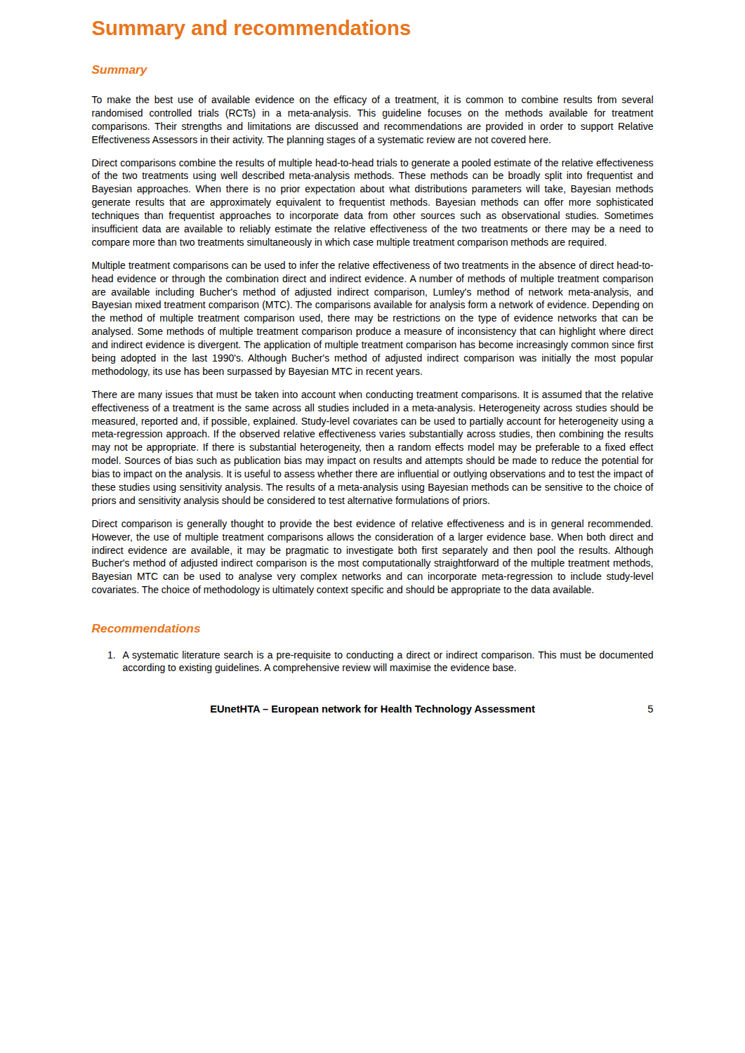Summary and recommendations
Summary
To make the best use of available evidence on the efficacy of a treatment, it is common to combine results from several randomised controlled trials (RCTs) in a meta-analysis. This guideline focuses on the methods available for treatment comparisons. Their strengths and limitations are discussed and recommendations are provided in order to support Relative Effectiveness Assessors in their activity. The planning stages of a systematic review are not covered here.
Direct comparisons combine the results of multiple head-to-head trials to generate a pooled estimate of the relative effectiveness of the two treatments using well described meta-analysis methods. These methods can be broadly split into frequentist and Bayesian approaches. When there is no prior expectation about what distributions parameters will take, Bayesian methods generate results that are approximately equivalent to frequentist methods. Bayesian methods can offer more sophisticated techniques than frequentist approaches to incorporate data from other sources such as observational studies. Sometimes insufficient data are available to reliably estimate the relative effectiveness of the two treatments or there may be a need to compare more than two treatments simultaneously in which case multiple treatment comparison methods are required.
Multiple treatment comparisons can be used to infer the relative effectiveness of two treatments in the absence of direct head-to-head evidence or through the combination direct and indirect evidence. A number of methods of multiple treatment comparison are available including Bucher's method of adjusted indirect comparison, Lumley's method of network meta-analysis, and Bayesian mixed treatment comparison (MTC). The comparisons available for analysis form a network of evidence. Depending on the method of multiple treatment comparison used, there may be restrictions on the type of evidence networks that can be analysed. Some methods of multiple treatment comparison produce a measure of inconsistency that can highlight where direct and indirect evidence is divergent. The application of multiple treatment comparison has become increasingly common since first being adopted in the last 1990's. Although Bucher's method of adjusted indirect comparison was initially the most popular methodology, its use has been surpassed by Bayesian MTC in recent years.
There are many issues that must be taken into account when conducting treatment comparisons. It is assumed that the relative effectiveness of a treatment is the same across all studies included in a meta-analysis. Heterogeneity across studies should be measured, reported and, if possible, explained. Study-level covariates can be used to partially account for heterogeneity using a meta-regression approach. If the observed relative effectiveness varies substantially across studies, then combining the results may not be appropriate. If there is substantial heterogeneity, then a random effects model may be preferable to a fixed effect model. Sources of bias such as publication bias may impact on results and attempts should be made to reduce the potential for bias to impact on the analysis. It is useful to assess whether there are influential or outlying observations and to test the impact of these studies using sensitivity analysis. The results of a meta-analysis using Bayesian methods can be sensitive to the choice of priors and sensitivity analysis should be considered to test alternative formulations of priors.
Direct comparison is generally thought to provide the best evidence of relative effectiveness and is in general recommended. However, the use of multiple treatment comparisons allows the consideration of a larger evidence base. When both direct and indirect evidence are available, it may be pragmatic to investigate both first separately and then pool the results. Although Bucher's method of adjusted indirect comparison is the most computationally straightforward of the multiple treatment methods, Bayesian MTC can be used to analyse very complex networks and can incorporate meta-regression to include study-level covariates. The choice of methodology is ultimately context specific and should be appropriate to the data available.
Recommendations
A systematic literature search is a pre-requisite to conducting a direct or indirect comparison. This must be documented according to existing guidelines. A comprehensive review will maximise the evidence base.
EUnetHTA – European network for Health Technology Assessment 5